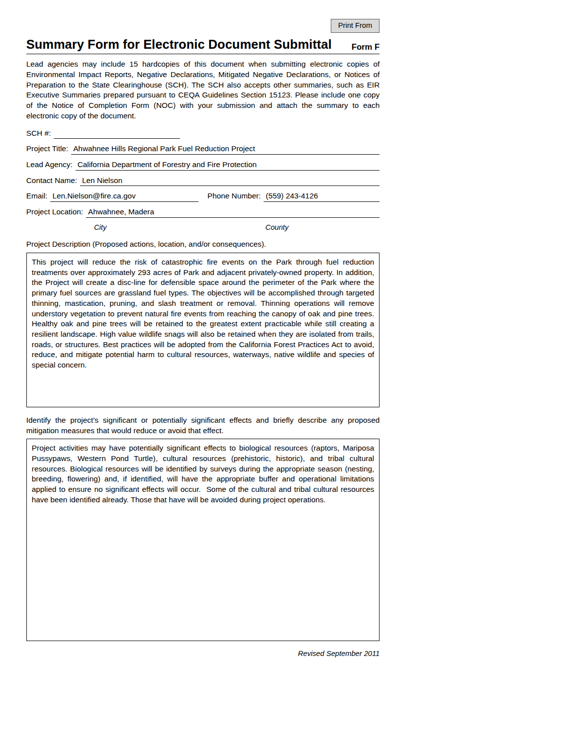Print From
Summary Form for Electronic Document Submittal
Form F
Lead agencies may include 15 hardcopies of this document when submitting electronic copies of Environmental Impact Reports, Negative Declarations, Mitigated Negative Declarations, or Notices of Preparation to the State Clearinghouse (SCH). The SCH also accepts other summaries, such as EIR Executive Summaries prepared pursuant to CEQA Guidelines Section 15123. Please include one copy of the Notice of Completion Form (NOC) with your submission and attach the summary to each electronic copy of the document.
SCH #:
Project Title: Ahwahnee Hills Regional Park Fuel Reduction Project
Lead Agency: California Department of Forestry and Fire Protection
Contact Name: Len Nielson
Email: Len.Nielson@fire.ca.gov
Phone Number: (559) 243-4126
Project Location: Ahwahnee, Madera
City
County
Project Description (Proposed actions, location, and/or consequences).
This project will reduce the risk of catastrophic fire events on the Park through fuel reduction treatments over approximately 293 acres of Park and adjacent privately-owned property. In addition, the Project will create a disc-line for defensible space around the perimeter of the Park where the primary fuel sources are grassland fuel types. The objectives will be accomplished through targeted thinning, mastication, pruning, and slash treatment or removal. Thinning operations will remove understory vegetation to prevent natural fire events from reaching the canopy of oak and pine trees. Healthy oak and pine trees will be retained to the greatest extent practicable while still creating a resilient landscape. High value wildlife snags will also be retained when they are isolated from trails, roads, or structures. Best practices will be adopted from the California Forest Practices Act to avoid, reduce, and mitigate potential harm to cultural resources, waterways, native wildlife and species of special concern.
Identify the project’s significant or potentially significant effects and briefly describe any proposed mitigation measures that would reduce or avoid that effect.
Project activities may have potentially significant effects to biological resources (raptors, Mariposa Pussypaws, Western Pond Turtle), cultural resources (prehistoric, historic), and tribal cultural resources. Biological resources will be identified by surveys during the appropriate season (nesting, breeding, flowering) and, if identified, will have the appropriate buffer and operational limitations applied to ensure no significant effects will occur. Some of the cultural and tribal cultural resources have been identified already. Those that have will be avoided during project operations.
Revised September 2011